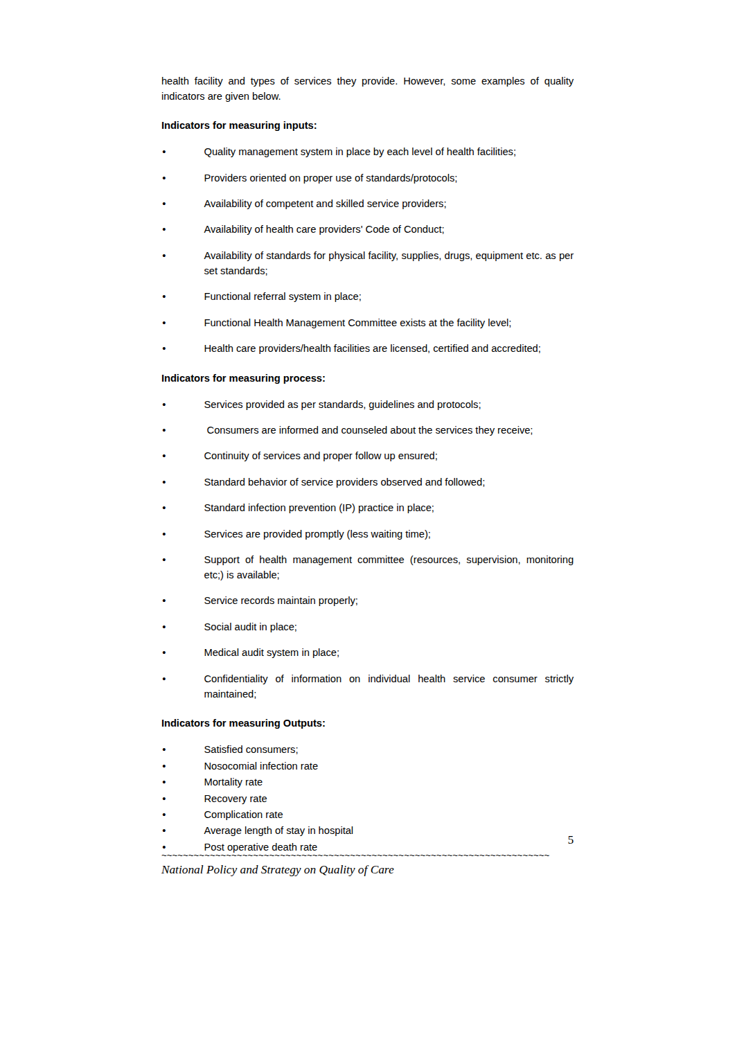health facility and types of services they provide. However, some examples of quality indicators are given below.
Indicators for measuring inputs:
Quality management system in place by each level of health facilities;
Providers oriented on proper use of standards/protocols;
Availability of competent and skilled service providers;
Availability of health care providers' Code of Conduct;
Availability of standards for physical facility, supplies, drugs, equipment etc. as per set standards;
Functional referral system in place;
Functional Health Management Committee exists at the facility level;
Health care providers/health facilities are licensed, certified and accredited;
Indicators for measuring process:
Services provided as per standards, guidelines and protocols;
Consumers are informed and counseled about the services they receive;
Continuity of services and proper follow up ensured;
Standard behavior of service providers observed and followed;
Standard infection prevention (IP) practice in place;
Services are provided promptly (less waiting time);
Support of health management committee (resources, supervision, monitoring etc;) is available;
Service records maintain properly;
Social audit in place;
Medical audit system in place;
Confidentiality of information on individual health service consumer strictly maintained;
Indicators for measuring Outputs:
Satisfied consumers;
Nosocomial infection rate
Mortality rate
Recovery rate
Complication rate
Average length of stay in hospital
Post operative death rate
5
~~~~~~~~~~~~~~~~~~~~~~~~~~~~~~~~~~~~~~~~~~~~~~~~~~~~~~~~~~~~~~~~~~~~~~~~
National Policy and Strategy on Quality of Care